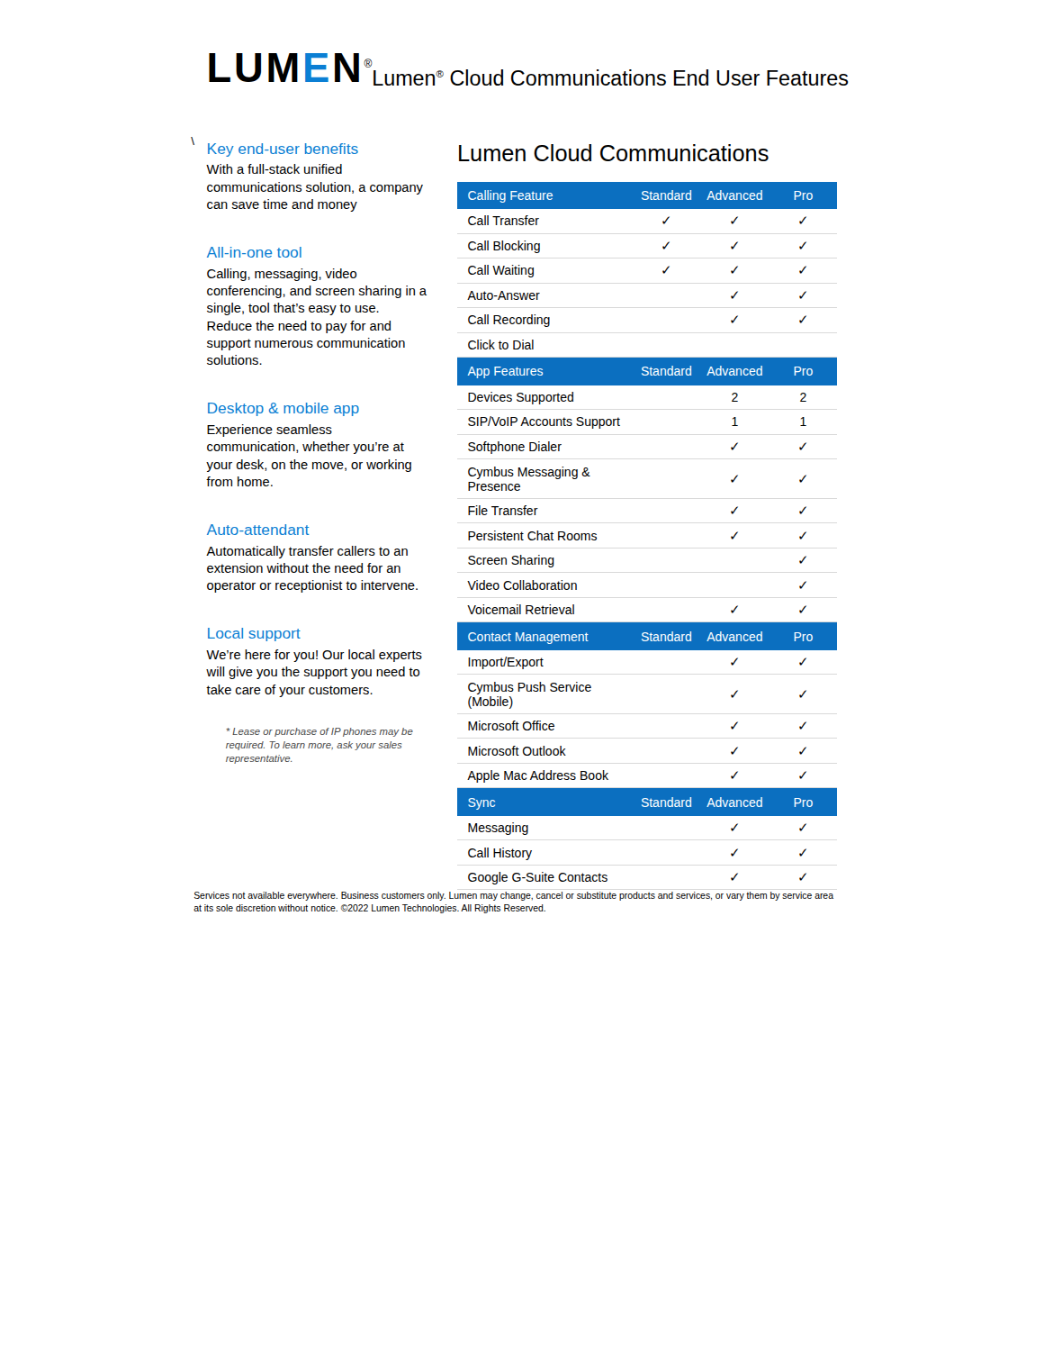LUMEN®
Lumen® Cloud Communications End User Features
\
Key end-user benefits
With a full-stack unified communications solution, a company can save time and money
All-in-one tool
Calling, messaging, video conferencing, and screen sharing in a single, tool that’s easy to use. Reduce the need to pay for and support numerous communication solutions.
Desktop & mobile app
Experience seamless communication, whether you’re at your desk, on the move, or working from home.
Auto-attendant
Automatically transfer callers to an extension without the need for an operator or receptionist to intervene.
Local support
We’re here for you! Our local experts will give you the support you need to take care of your customers.
* Lease or purchase of IP phones may be required. To learn more, ask your sales representative.
Lumen Cloud Communications
| Calling Feature | Standard | Advanced | Pro |
| --- | --- | --- | --- |
| Call Transfer | ✓ | ✓ | ✓ |
| Call Blocking | ✓ | ✓ | ✓ |
| Call Waiting | ✓ | ✓ | ✓ |
| Auto-Answer | | ✓ | ✓ |
| Call Recording | | ✓ | ✓ |
| Click to Dial | | | |
| App Features | Standard | Advanced | Pro |
| Devices Supported | | 2 | 2 |
| SIP/VoIP Accounts Support | | 1 | 1 |
| Softphone Dialer | | ✓ | ✓ |
| Cymbus Messaging & Presence | | ✓ | ✓ |
| File Transfer | | ✓ | ✓ |
| Persistent Chat Rooms | | ✓ | ✓ |
| Screen Sharing | | | ✓ |
| Video Collaboration | | | ✓ |
| Voicemail Retrieval | | ✓ | ✓ |
| Contact Management | Standard | Advanced | Pro |
| Import/Export | | ✓ | ✓ |
| Cymbus Push Service (Mobile) | | ✓ | ✓ |
| Microsoft Office | | ✓ | ✓ |
| Microsoft Outlook | | ✓ | ✓ |
| Apple Mac Address Book | | ✓ | ✓ |
| Sync | Standard | Advanced | Pro |
| Messaging | | ✓ | ✓ |
| Call History | | ✓ | ✓ |
| Google G-Suite Contacts | | ✓ | ✓ |
Services not available everywhere. Business customers only. Lumen may change, cancel or substitute products and services, or vary them by service area at its sole discretion without notice. ©2022 Lumen Technologies. All Rights Reserved.